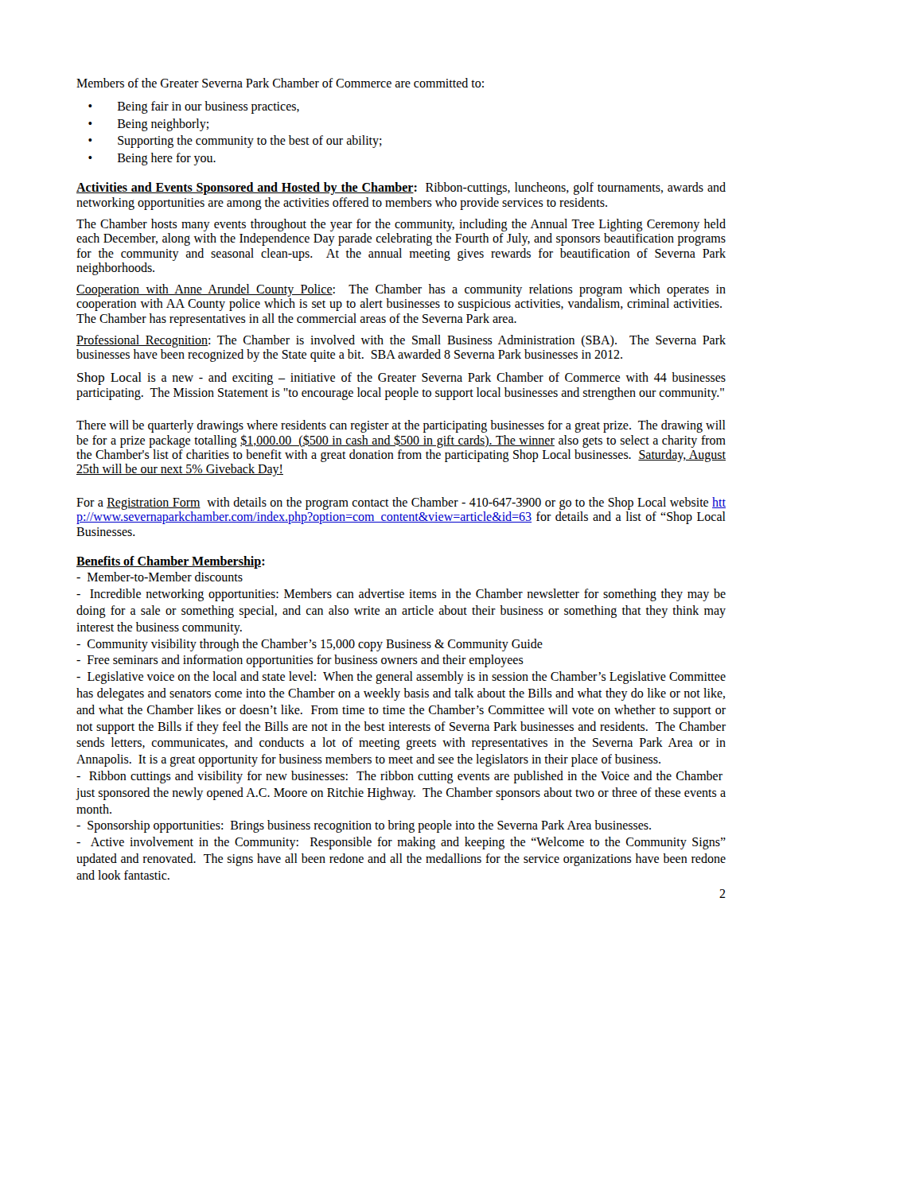Members of the Greater Severna Park Chamber of Commerce are committed to:
Being fair in our business practices,
Being neighborly;
Supporting the community to the best of our ability;
Being here for you.
Activities and Events Sponsored and Hosted by the Chamber: Ribbon-cuttings, luncheons, golf tournaments, awards and networking opportunities are among the activities offered to members who provide services to residents.
The Chamber hosts many events throughout the year for the community, including the Annual Tree Lighting Ceremony held each December, along with the Independence Day parade celebrating the Fourth of July, and sponsors beautification programs for the community and seasonal clean-ups. At the annual meeting gives rewards for beautification of Severna Park neighborhoods.
Cooperation with Anne Arundel County Police: The Chamber has a community relations program which operates in cooperation with AA County police which is set up to alert businesses to suspicious activities, vandalism, criminal activities. The Chamber has representatives in all the commercial areas of the Severna Park area.
Professional Recognition: The Chamber is involved with the Small Business Administration (SBA). The Severna Park businesses have been recognized by the State quite a bit. SBA awarded 8 Severna Park businesses in 2012.
Shop Local is a new - and exciting – initiative of the Greater Severna Park Chamber of Commerce with 44 businesses participating. The Mission Statement is "to encourage local people to support local businesses and strengthen our community."
There will be quarterly drawings where residents can register at the participating businesses for a great prize. The drawing will be for a prize package totalling $1,000.00 ($500 in cash and $500 in gift cards). The winner also gets to select a charity from the Chamber's list of charities to benefit with a great donation from the participating Shop Local businesses. Saturday, August 25th will be our next 5% Giveback Day!
For a Registration Form with details on the program contact the Chamber - 410-647-3900 or go to the Shop Local website http://www.severnaparkchamber.com/index.php?option=com_content&view=article&id=63 for details and a list of “Shop Local Businesses.
Benefits of Chamber Membership:
- Member-to-Member discounts
- Incredible networking opportunities: Members can advertise items in the Chamber newsletter for something they may be doing for a sale or something special, and can also write an article about their business or something that they think may interest the business community.
- Community visibility through the Chamber’s 15,000 copy Business & Community Guide
- Free seminars and information opportunities for business owners and their employees
- Legislative voice on the local and state level: When the general assembly is in session the Chamber’s Legislative Committee has delegates and senators come into the Chamber on a weekly basis and talk about the Bills and what they do like or not like, and what the Chamber likes or doesn’t like. From time to time the Chamber’s Committee will vote on whether to support or not support the Bills if they feel the Bills are not in the best interests of Severna Park businesses and residents. The Chamber sends letters, communicates, and conducts a lot of meeting greets with representatives in the Severna Park Area or in Annapolis. It is a great opportunity for business members to meet and see the legislators in their place of business.
- Ribbon cuttings and visibility for new businesses: The ribbon cutting events are published in the Voice and the Chamber just sponsored the newly opened A.C. Moore on Ritchie Highway. The Chamber sponsors about two or three of these events a month.
- Sponsorship opportunities: Brings business recognition to bring people into the Severna Park Area businesses.
- Active involvement in the Community: Responsible for making and keeping the “Welcome to the Community Signs” updated and renovated. The signs have all been redone and all the medallions for the service organizations have been redone and look fantastic.
2